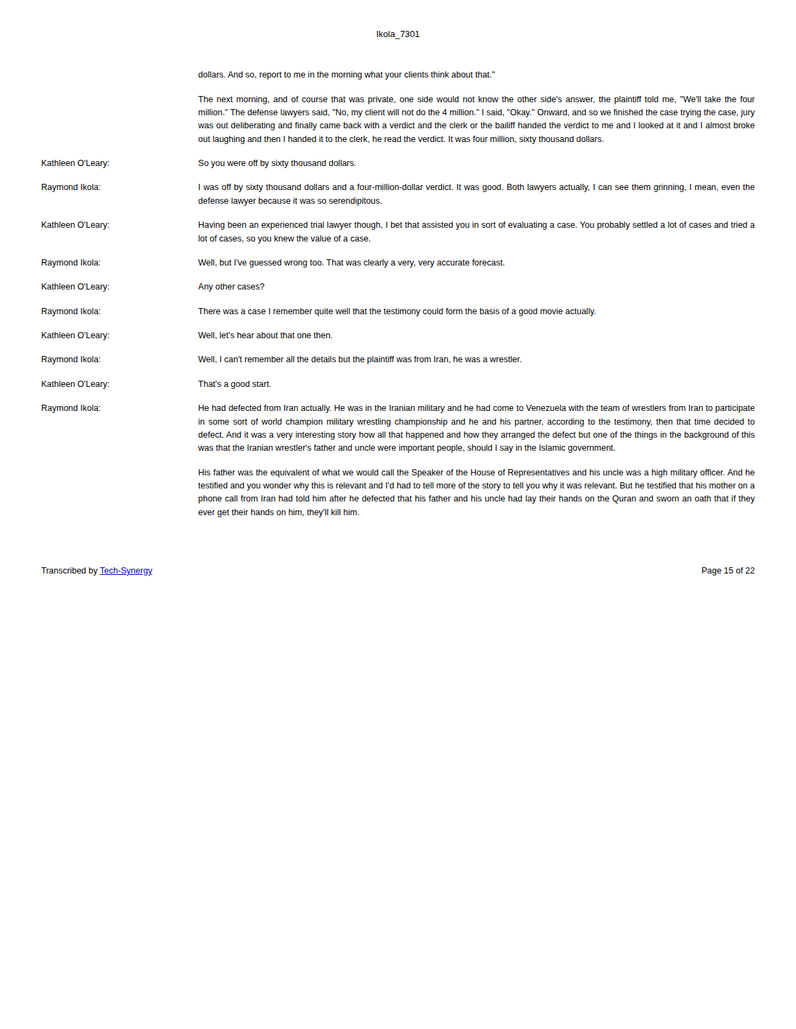Ikola_7301
| | dollars. And so, report to me in the morning what your clients think about that." The next morning, and of course that was private, one side would not know the other side's answer, the plaintiff told me, "We'll take the four million." The defense lawyers said, "No, my client will not do the 4 million." I said, "Okay." Onward, and so we finished the case trying the case, jury was out deliberating and finally came back with a verdict and the clerk or the bailiff handed the verdict to me and I looked at it and I almost broke out laughing and then I handed it to the clerk, he read the verdict. It was four million, sixty thousand dollars. |
| Kathleen O'Leary: | So you were off by sixty thousand dollars. |
| Raymond Ikola: | I was off by sixty thousand dollars and a four-million-dollar verdict. It was good. Both lawyers actually, I can see them grinning, I mean, even the defense lawyer because it was so serendipitous. |
| Kathleen O'Leary: | Having been an experienced trial lawyer though, I bet that assisted you in sort of evaluating a case. You probably settled a lot of cases and tried a lot of cases, so you knew the value of a case. |
| Raymond Ikola: | Well, but I've guessed wrong too. That was clearly a very, very accurate forecast. |
| Kathleen O'Leary: | Any other cases? |
| Raymond Ikola: | There was a case I remember quite well that the testimony could form the basis of a good movie actually. |
| Kathleen O'Leary: | Well, let's hear about that one then. |
| Raymond Ikola: | Well, I can't remember all the details but the plaintiff was from Iran, he was a wrestler. |
| Kathleen O'Leary: | That's a good start. |
| Raymond Ikola: | He had defected from Iran actually. He was in the Iranian military and he had come to Venezuela with the team of wrestlers from Iran to participate in some sort of world champion military wrestling championship and he and his partner, according to the testimony, then that time decided to defect. And it was a very interesting story how all that happened and how they arranged the defect but one of the things in the background of this was that the Iranian wrestler's father and uncle were important people, should I say in the Islamic government. His father was the equivalent of what we would call the Speaker of the House of Representatives and his uncle was a high military officer. And he testified and you wonder why this is relevant and I'd had to tell more of the story to tell you why it was relevant. But he testified that his mother on a phone call from Iran had told him after he defected that his father and his uncle had lay their hands on the Quran and sworn an oath that if they ever get their hands on him, they'll kill him. |
Transcribed by Tech-Synergy
Page 15 of 22